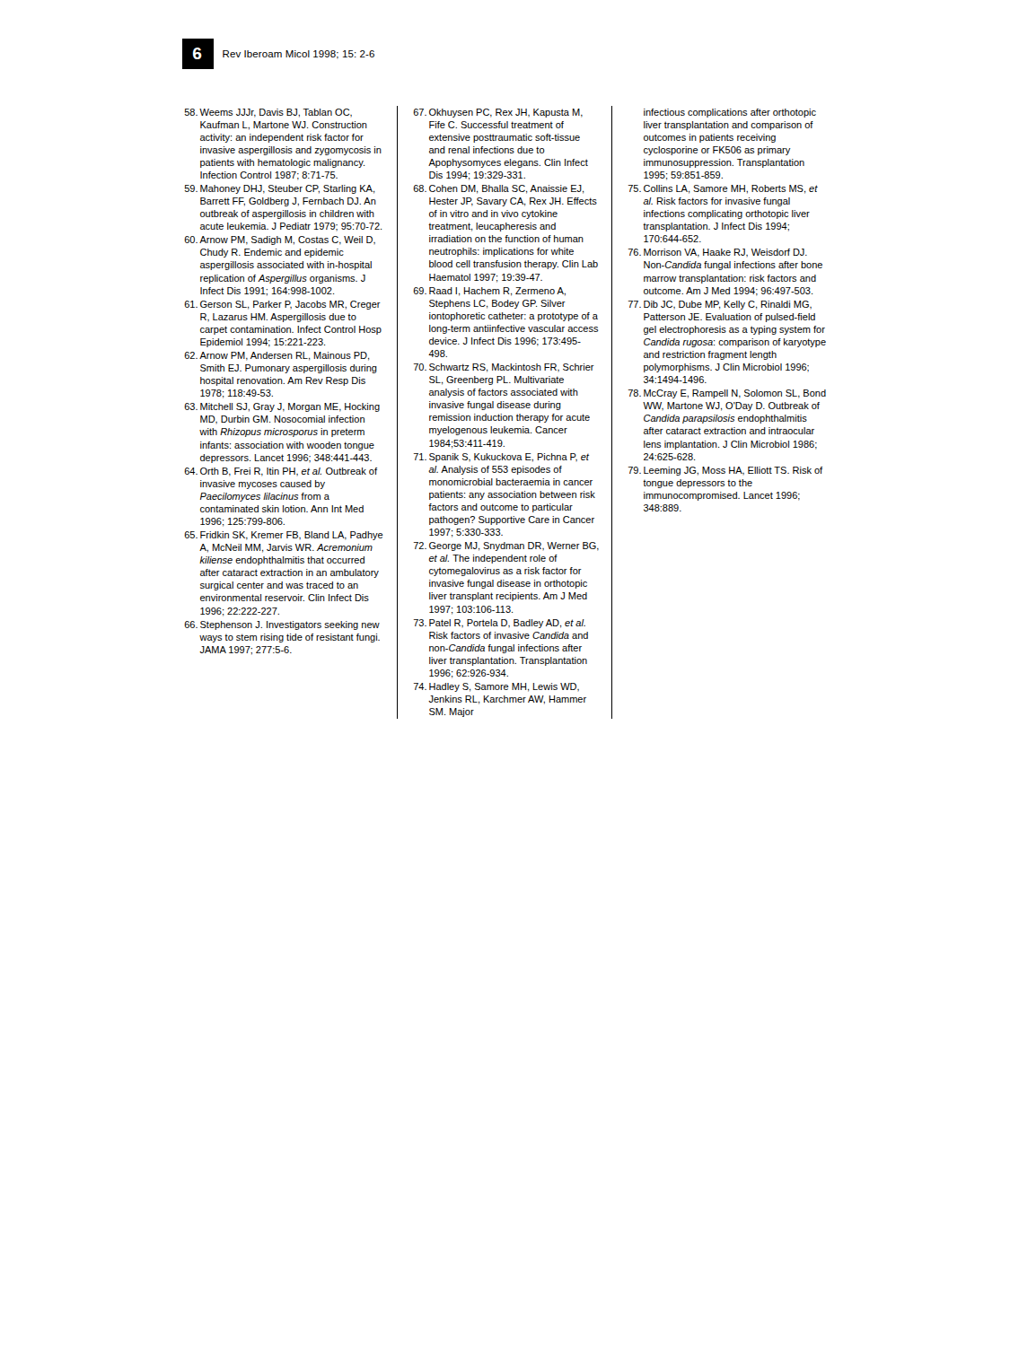6
Rev Iberoam Micol 1998; 15: 2-6
58 Weems JJJr, Davis BJ, Tablan OC, Kaufman L, Martone WJ. Construction activity: an independent risk factor for invasive aspergillosis and zygomycosis in patients with hematologic malignancy. Infection Control 1987; 8:71-75.
59 Mahoney DHJ, Steuber CP, Starling KA, Barrett FF, Goldberg J, Fernbach DJ. An outbreak of aspergillosis in children with acute leukemia. J Pediatr 1979; 95:70-72.
60 Arnow PM, Sadigh M, Costas C, Weil D, Chudy R. Endemic and epidemic aspergillosis associated with in-hospital replication of Aspergillus organisms. J Infect Dis 1991; 164:998-1002.
61 Gerson SL, Parker P, Jacobs MR, Creger R, Lazarus HM. Aspergillosis due to carpet contamination. Infect Control Hosp Epidemiol 1994; 15:221-223.
62 Arnow PM, Andersen RL, Mainous PD, Smith EJ. Pumonary aspergillosis during hospital renovation. Am Rev Resp Dis 1978; 118:49-53.
63 Mitchell SJ, Gray J, Morgan ME, Hocking MD, Durbin GM. Nosocomial infection with Rhizopus microsporus in preterm infants: association with wooden tongue depressors. Lancet 1996; 348:441-443.
64 Orth B, Frei R, Itin PH, et al. Outbreak of invasive mycoses caused by Paecilomyces lilacinus from a contaminated skin lotion. Ann Int Med 1996; 125:799-806.
65 Fridkin SK, Kremer FB, Bland LA, Padhye A, McNeil MM, Jarvis WR. Acremonium kiliense endophthalmitis that occurred after cataract extraction in an ambulatory surgical center and was traced to an environmental reservoir. Clin Infect Dis 1996; 22:222-227.
66 Stephenson J. Investigators seeking new ways to stem rising tide of resistant fungi. JAMA 1997; 277:5-6.
67 Okhuysen PC, Rex JH, Kapusta M, Fife C. Successful treatment of extensive posttraumatic soft-tissue and renal infections due to Apophysomyces elegans. Clin Infect Dis 1994; 19:329-331.
68 Cohen DM, Bhalla SC, Anaissie EJ, Hester JP, Savary CA, Rex JH. Effects of in vitro and in vivo cytokine treatment, leucapheresis and irradiation on the function of human neutrophils: implications for white blood cell transfusion therapy. Clin Lab Haematol 1997; 19:39-47.
69 Raad I, Hachem R, Zermeno A, Stephens LC, Bodey GP. Silver iontophoretic catheter: a prototype of a long-term antiinfective vascular access device. J Infect Dis 1996; 173:495-498.
70 Schwartz RS, Mackintosh FR, Schrier SL, Greenberg PL. Multivariate analysis of factors associated with invasive fungal disease during remission induction therapy for acute myelogenous leukemia. Cancer 1984;53:411-419.
71 Spanik S, Kukuckova E, Pichna P, et al. Analysis of 553 episodes of monomicrobial bacteraemia in cancer patients: any association between risk factors and outcome to particular pathogen? Supportive Care in Cancer 1997; 5:330-333.
72 George MJ, Snydman DR, Werner BG, et al. The independent role of cytomegalovirus as a risk factor for invasive fungal disease in orthotopic liver transplant recipients. Am J Med 1997; 103:106-113.
73 Patel R, Portela D, Badley AD, et al. Risk factors of invasive Candida and non-Candida fungal infections after liver transplantation. Transplantation 1996; 62:926-934.
74 Hadley S, Samore MH, Lewis WD, Jenkins RL, Karchmer AW, Hammer SM. Major
infectious complications after orthotopic liver transplantation and comparison of outcomes in patients receiving cyclosporine or FK506 as primary immunosuppression. Transplantation 1995; 59:851-859.
75 Collins LA, Samore MH, Roberts MS, et al. Risk factors for invasive fungal infections complicating orthotopic liver transplantation. J Infect Dis 1994; 170:644-652.
76 Morrison VA, Haake RJ, Weisdorf DJ. Non-Candida fungal infections after bone marrow transplantation: risk factors and outcome. Am J Med 1994; 96:497-503.
77 Dib JC, Dube MP, Kelly C, Rinaldi MG, Patterson JE. Evaluation of pulsed-field gel electrophoresis as a typing system for Candida rugosa: comparison of karyotype and restriction fragment length polymorphisms. J Clin Microbiol 1996; 34:1494-1496.
78 McCray E, Rampell N, Solomon SL, Bond WW, Martone WJ, O'Day D. Outbreak of Candida parapsilosis endophthalmitis after cataract extraction and intraocular lens implantation. J Clin Microbiol 1986; 24:625-628.
79 Leeming JG, Moss HA, Elliott TS. Risk of tongue depressors to the immunocompromised. Lancet 1996; 348:889.